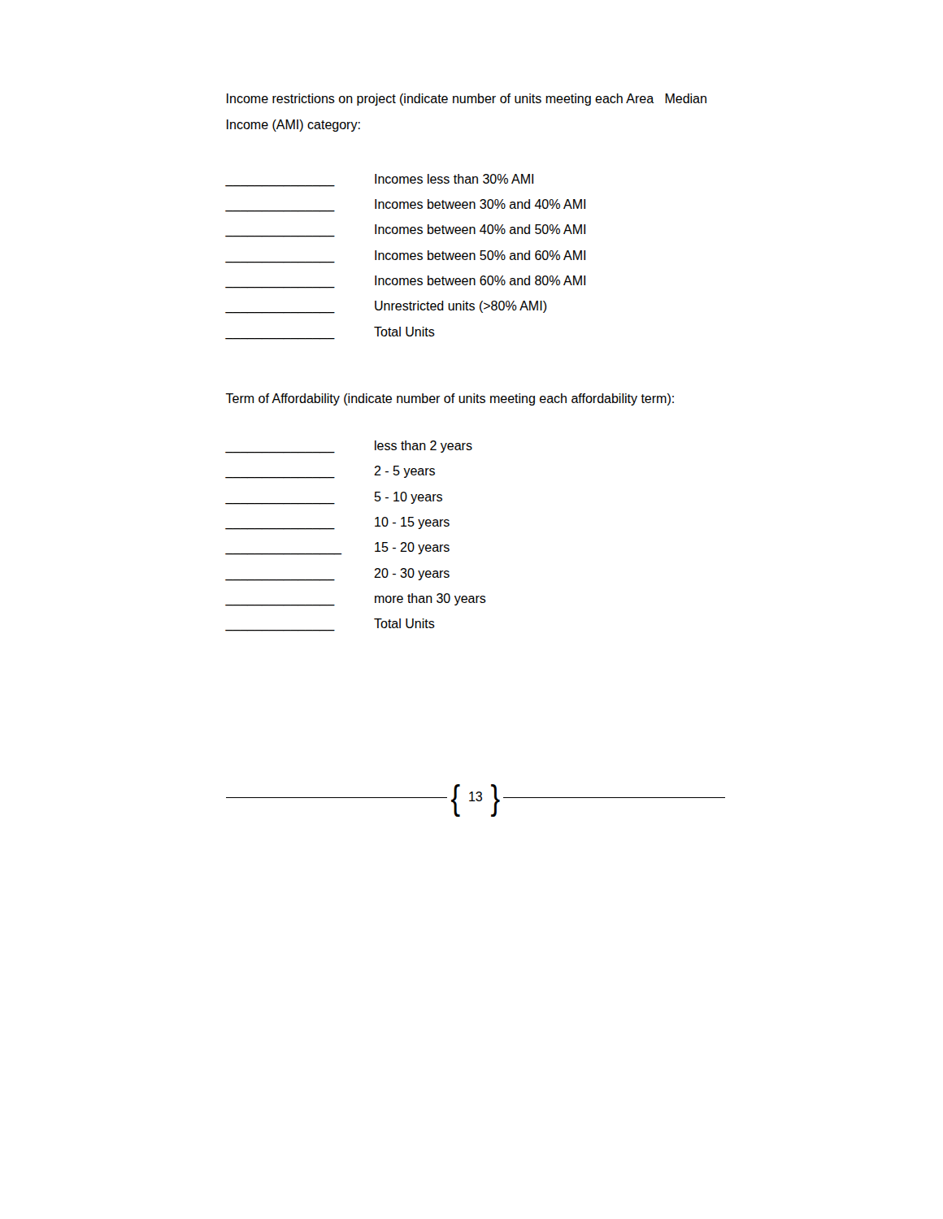Income restrictions on project (indicate number of units meeting each Area Median Income (AMI) category:
| _______________ | Incomes less than 30% AMI |
| _______________ | Incomes between 30% and 40% AMI |
| _______________ | Incomes between 40% and 50% AMI |
| _______________ | Incomes between 50% and 60% AMI |
| _______________ | Incomes between 60% and 80% AMI |
| _______________ | Unrestricted units (>80% AMI) |
| _______________ | Total Units |
Term of Affordability (indicate number of units meeting each affordability term):
| _______________ | less than 2 years |
| _______________ | 2 - 5 years |
| _______________ | 5 - 10 years |
| _______________ | 10 - 15 years |
| ________________ | 15 - 20 years |
| _______________ | 20 - 30 years |
| _______________ | more than 30 years |
| _______________ | Total Units |
{ 13 }